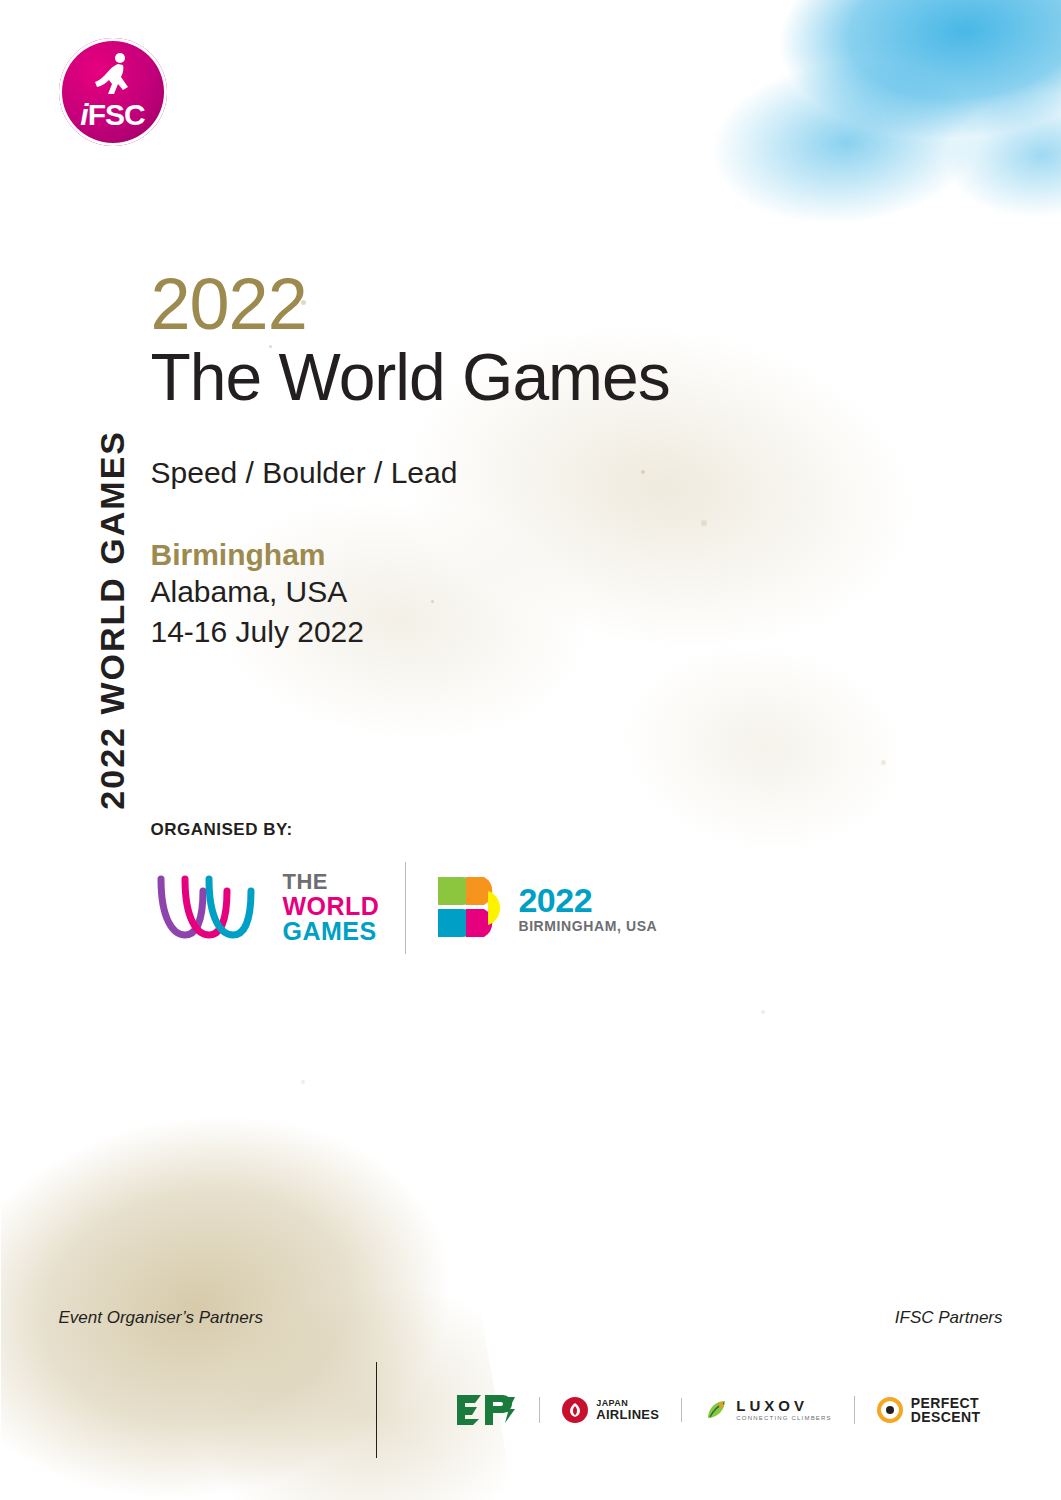i FSC
2022 WORLD GAMES
2022
The World Games
Speed / Boulder / Lead
Birmingham
Alabama, USA
14-16 July 2022
ORGANISED BY:
THE
WORLD
GAMES
2022
BIRMINGHAM, USA
Event Organiser’s Partners IFSC Partners
JAPAN AIRLINES
LUXOV
CONNECTING CLIMBERS
PERFECT
DESCENT